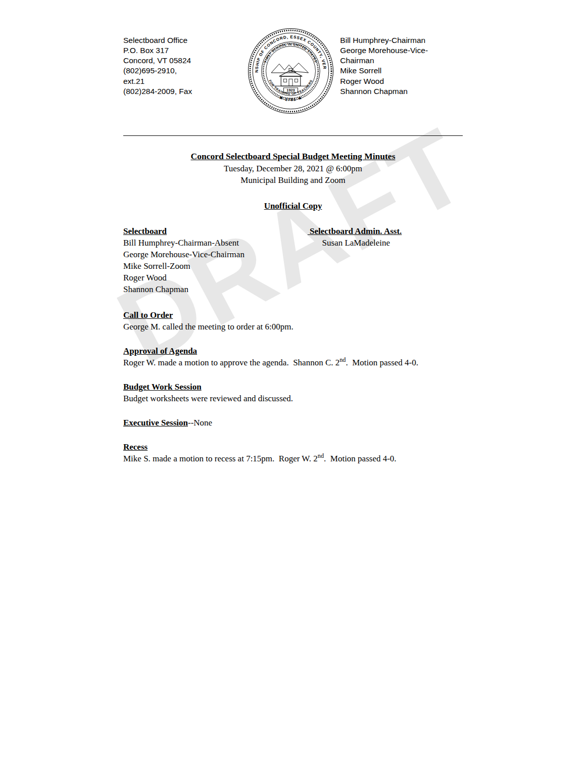DRAFT
Selectboard Office
P.O. Box 317
Concord, VT 05824
(802)695-2910,
ext.21
(802)284-2009, Fax
TOWNSHIP OF CONCORD, ESSEX COUNTY, VERMONT ★ 1781 ★ FIRST SCHOOL IN UNITED STATES FOR TRAINING OF TEACHERS 1923
Bill Humphrey-Chairman
George Morehouse-Vice-
Chairman
Mike Sorrell
Roger Wood
Shannon Chapman
Concord Selectboard Special Budget Meeting Minutes
Tuesday, December 28, 2021 @ 6:00pm
Municipal Building and Zoom
Unofficial Copy
Selectboard
Bill Humphrey-Chairman-Absent
George Morehouse-Vice-Chairman
Mike Sorrell-Zoom
Roger Wood
Shannon Chapman
Selectboard Admin. Asst.
Susan LaMadeleine
Call to Order
George M. called the meeting to order at 6:00pm.
Approval of Agenda
Roger W. made a motion to approve the agenda. Shannon C. 2nd. Motion passed 4-0.
Budget Work Session
Budget worksheets were reviewed and discussed.
Executive Session
--None
Recess
Mike S. made a motion to recess at 7:15pm. Roger W. 2nd. Motion passed 4-0.